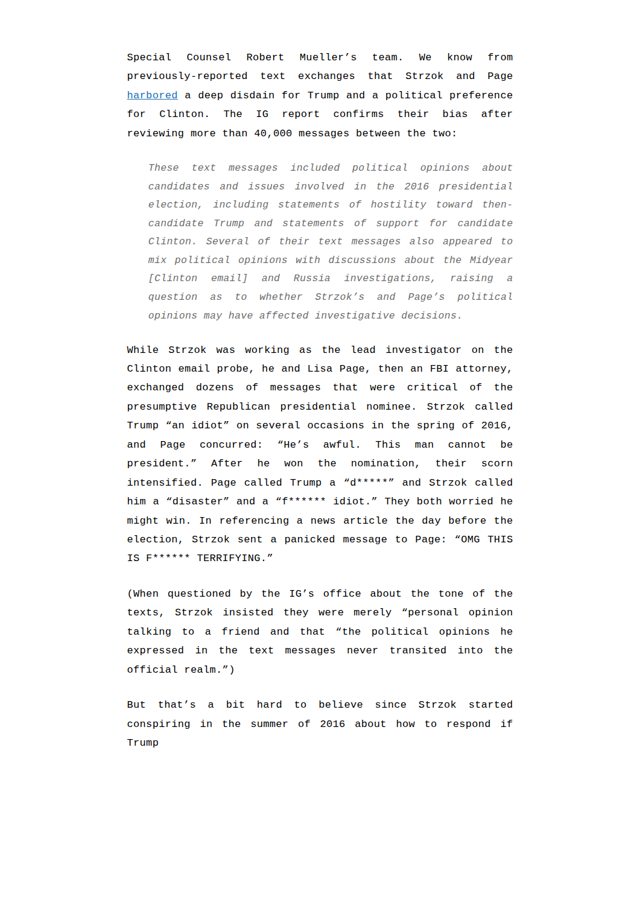Special Counsel Robert Mueller’s team. We know from previously-reported text exchanges that Strzok and Page harbored a deep disdain for Trump and a political preference for Clinton. The IG report confirms their bias after reviewing more than 40,000 messages between the two:
These text messages included political opinions about candidates and issues involved in the 2016 presidential election, including statements of hostility toward then-candidate Trump and statements of support for candidate Clinton. Several of their text messages also appeared to mix political opinions with discussions about the Midyear [Clinton email] and Russia investigations, raising a question as to whether Strzok’s and Page’s political opinions may have affected investigative decisions.
While Strzok was working as the lead investigator on the Clinton email probe, he and Lisa Page, then an FBI attorney, exchanged dozens of messages that were critical of the presumptive Republican presidential nominee. Strzok called Trump “an idiot” on several occasions in the spring of 2016, and Page concurred: “He’s awful. This man cannot be president.” After he won the nomination, their scorn intensified. Page called Trump a “d*****” and Strzok called him a “disaster” and a “f****** idiot.” They both worried he might win. In referencing a news article the day before the election, Strzok sent a panicked message to Page: “OMG THIS IS F****** TERRIFYING.”
(When questioned by the IG’s office about the tone of the texts, Strzok insisted they were merely “personal opinion talking to a friend and that “the political opinions he expressed in the text messages never transited into the official realm.”)
But that’s a bit hard to believe since Strzok started conspiring in the summer of 2016 about how to respond if Trump